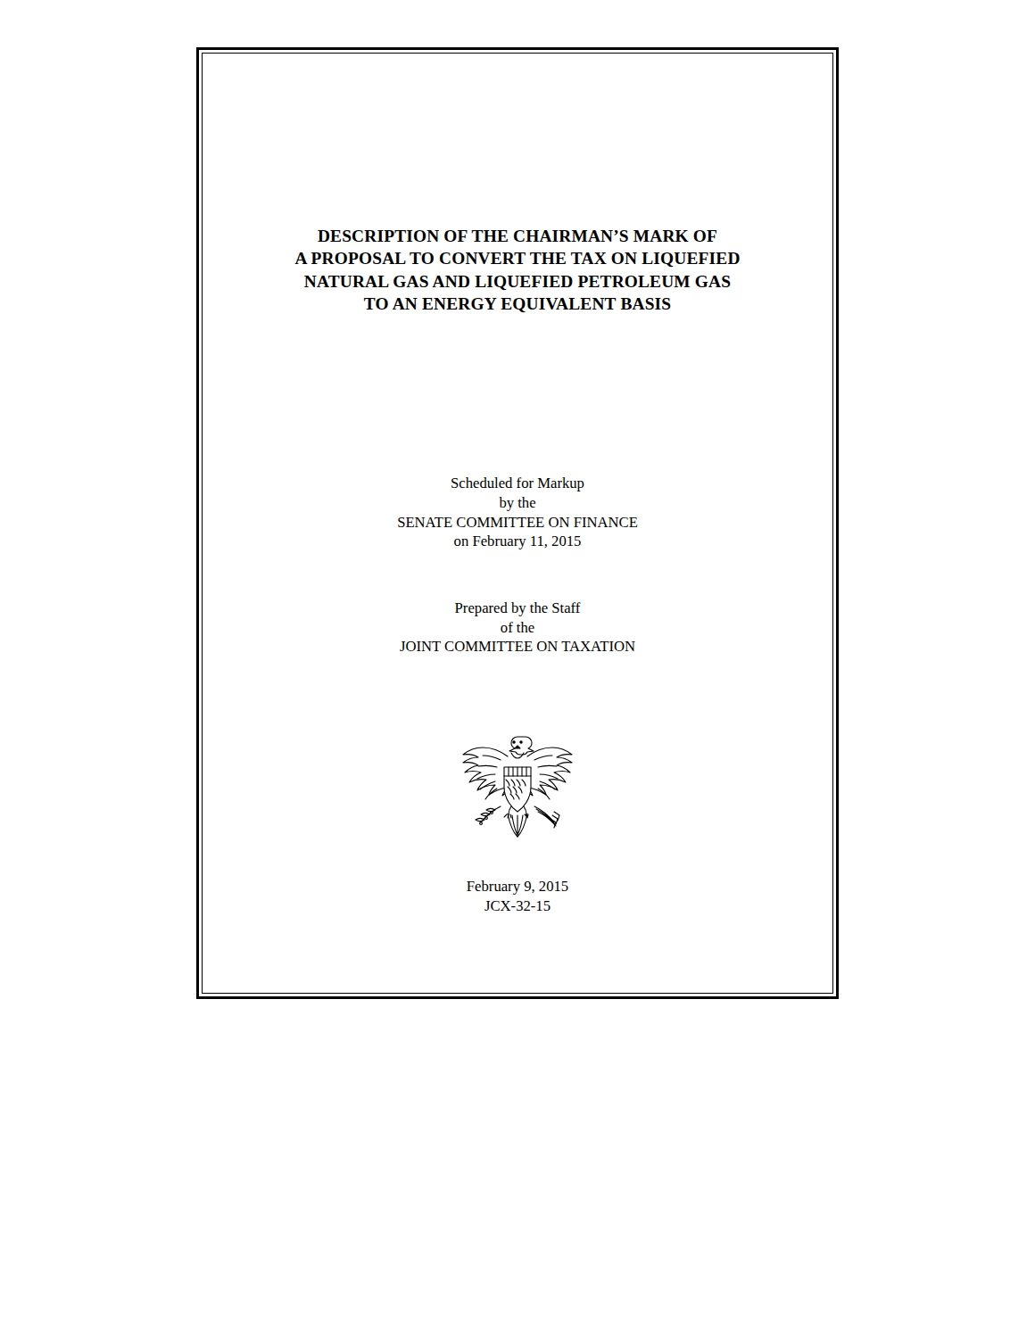DESCRIPTION OF THE CHAIRMAN’S MARK OF
A PROPOSAL TO CONVERT THE TAX ON LIQUEFIED
NATURAL GAS AND LIQUEFIED PETROLEUM GAS
TO AN ENERGY EQUIVALENT BASIS
Scheduled for Markup
by the
SENATE COMMITTEE ON FINANCE
on February 11, 2015
Prepared by the Staff
of the
JOINT COMMITTEE ON TAXATION
February 9, 2015
JCX-32-15